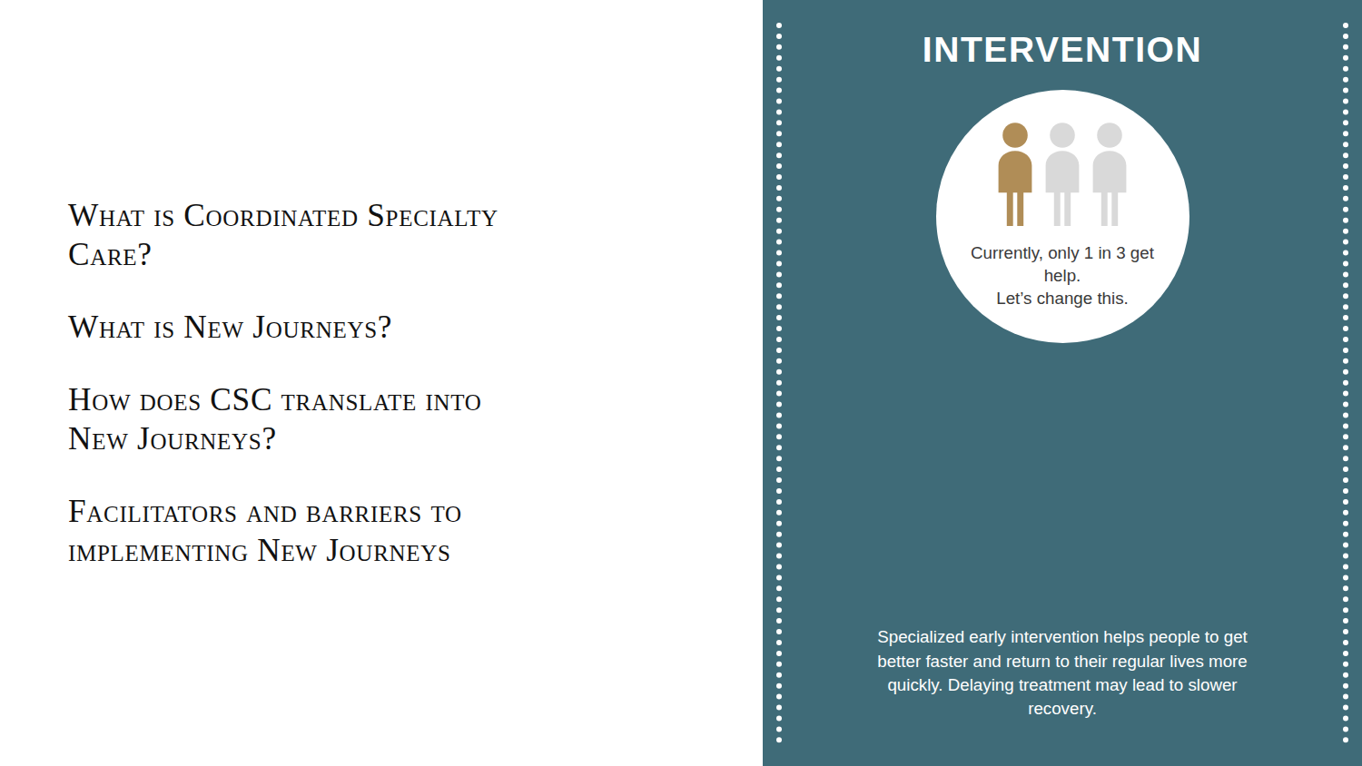What is Coordinated Specialty Care?
What is New Journeys?
How does CSC translate into New Journeys?
Facilitators and barriers to implementing New Journeys
INTERVENTION
Currently, only 1 in 3 get help.
Let’s change this.
Specialized early intervention helps people to get better faster and return to their regular lives more quickly. Delaying treatment may lead to slower recovery.